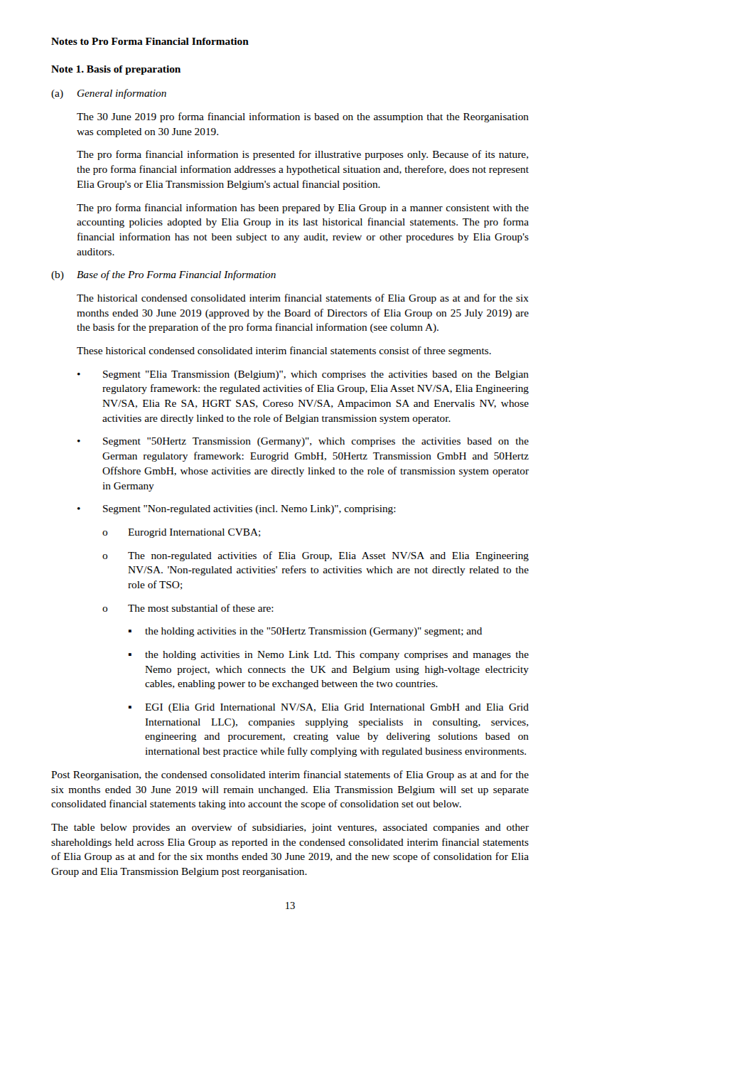Notes to Pro Forma Financial Information
Note 1. Basis of preparation
(a)
General information
The 30 June 2019 pro forma financial information is based on the assumption that the Reorganisation was completed on 30 June 2019.
The pro forma financial information is presented for illustrative purposes only. Because of its nature, the pro forma financial information addresses a hypothetical situation and, therefore, does not represent Elia Group's or Elia Transmission Belgium's actual financial position.
The pro forma financial information has been prepared by Elia Group in a manner consistent with the accounting policies adopted by Elia Group in its last historical financial statements. The pro forma financial information has not been subject to any audit, review or other procedures by Elia Group's auditors.
(b)
Base of the Pro Forma Financial Information
The historical condensed consolidated interim financial statements of Elia Group as at and for the six months ended 30 June 2019 (approved by the Board of Directors of Elia Group on 25 July 2019) are the basis for the preparation of the pro forma financial information (see column A).
These historical condensed consolidated interim financial statements consist of three segments.
•
Segment "Elia Transmission (Belgium)", which comprises the activities based on the Belgian regulatory framework: the regulated activities of Elia Group, Elia Asset NV/SA, Elia Engineering NV/SA, Elia Re SA, HGRT SAS, Coreso NV/SA, Ampacimon SA and Enervalis NV, whose activities are directly linked to the role of Belgian transmission system operator.
•
Segment "50Hertz Transmission (Germany)", which comprises the activities based on the German regulatory framework: Eurogrid GmbH, 50Hertz Transmission GmbH and 50Hertz Offshore GmbH, whose activities are directly linked to the role of transmission system operator in Germany
•
Segment "Non-regulated activities (incl. Nemo Link)", comprising:
o
Eurogrid International CVBA;
o
The non-regulated activities of Elia Group, Elia Asset NV/SA and Elia Engineering NV/SA. 'Non-regulated activities' refers to activities which are not directly related to the role of TSO;
o
The most substantial of these are:
▪
the holding activities in the "50Hertz Transmission (Germany)" segment; and
▪
the holding activities in Nemo Link Ltd. This company comprises and manages the Nemo project, which connects the UK and Belgium using high-voltage electricity cables, enabling power to be exchanged between the two countries.
▪
EGI (Elia Grid International NV/SA, Elia Grid International GmbH and Elia Grid International LLC), companies supplying specialists in consulting, services, engineering and procurement, creating value by delivering solutions based on international best practice while fully complying with regulated business environments.
Post Reorganisation, the condensed consolidated interim financial statements of Elia Group as at and for the six months ended 30 June 2019 will remain unchanged. Elia Transmission Belgium will set up separate consolidated financial statements taking into account the scope of consolidation set out below.
The table below provides an overview of subsidiaries, joint ventures, associated companies and other shareholdings held across Elia Group as reported in the condensed consolidated interim financial statements of Elia Group as at and for the six months ended 30 June 2019, and the new scope of consolidation for Elia Group and Elia Transmission Belgium post reorganisation.
13